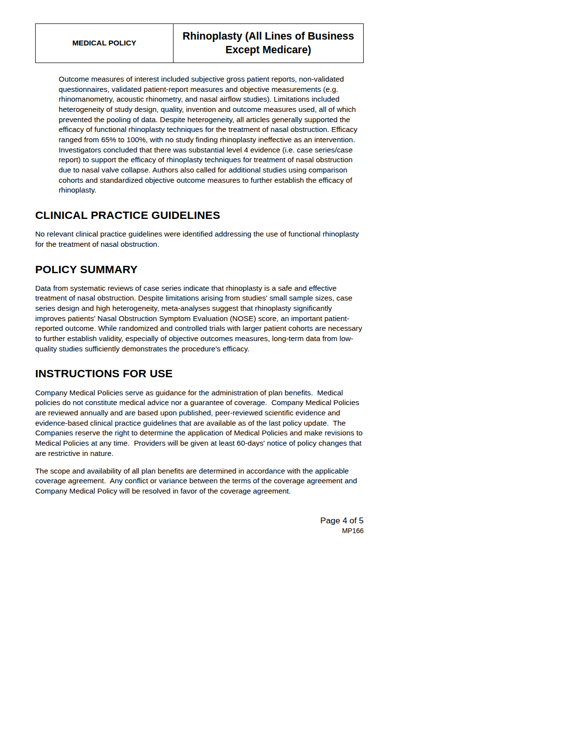| MEDICAL POLICY | Rhinoplasty (All Lines of Business Except Medicare) |
Outcome measures of interest included subjective gross patient reports, non-validated questionnaires, validated patient-report measures and objective measurements (e.g. rhinomanometry, acoustic rhinometry, and nasal airflow studies). Limitations included heterogeneity of study design, quality, invention and outcome measures used, all of which prevented the pooling of data. Despite heterogeneity, all articles generally supported the efficacy of functional rhinoplasty techniques for the treatment of nasal obstruction. Efficacy ranged from 65% to 100%, with no study finding rhinoplasty ineffective as an intervention. Investigators concluded that there was substantial level 4 evidence (i.e. case series/case report) to support the efficacy of rhinoplasty techniques for treatment of nasal obstruction due to nasal valve collapse. Authors also called for additional studies using comparison cohorts and standardized objective outcome measures to further establish the efficacy of rhinoplasty.
CLINICAL PRACTICE GUIDELINES
No relevant clinical practice guidelines were identified addressing the use of functional rhinoplasty for the treatment of nasal obstruction.
POLICY SUMMARY
Data from systematic reviews of case series indicate that rhinoplasty is a safe and effective treatment of nasal obstruction. Despite limitations arising from studies' small sample sizes, case series design and high heterogeneity, meta-analyses suggest that rhinoplasty significantly improves patients' Nasal Obstruction Symptom Evaluation (NOSE) score, an important patient-reported outcome. While randomized and controlled trials with larger patient cohorts are necessary to further establish validity, especially of objective outcomes measures, long-term data from low-quality studies sufficiently demonstrates the procedure's efficacy.
INSTRUCTIONS FOR USE
Company Medical Policies serve as guidance for the administration of plan benefits. Medical policies do not constitute medical advice nor a guarantee of coverage. Company Medical Policies are reviewed annually and are based upon published, peer-reviewed scientific evidence and evidence-based clinical practice guidelines that are available as of the last policy update. The Companies reserve the right to determine the application of Medical Policies and make revisions to Medical Policies at any time. Providers will be given at least 60-days' notice of policy changes that are restrictive in nature.
The scope and availability of all plan benefits are determined in accordance with the applicable coverage agreement. Any conflict or variance between the terms of the coverage agreement and Company Medical Policy will be resolved in favor of the coverage agreement.
Page 4 of 5
MP166